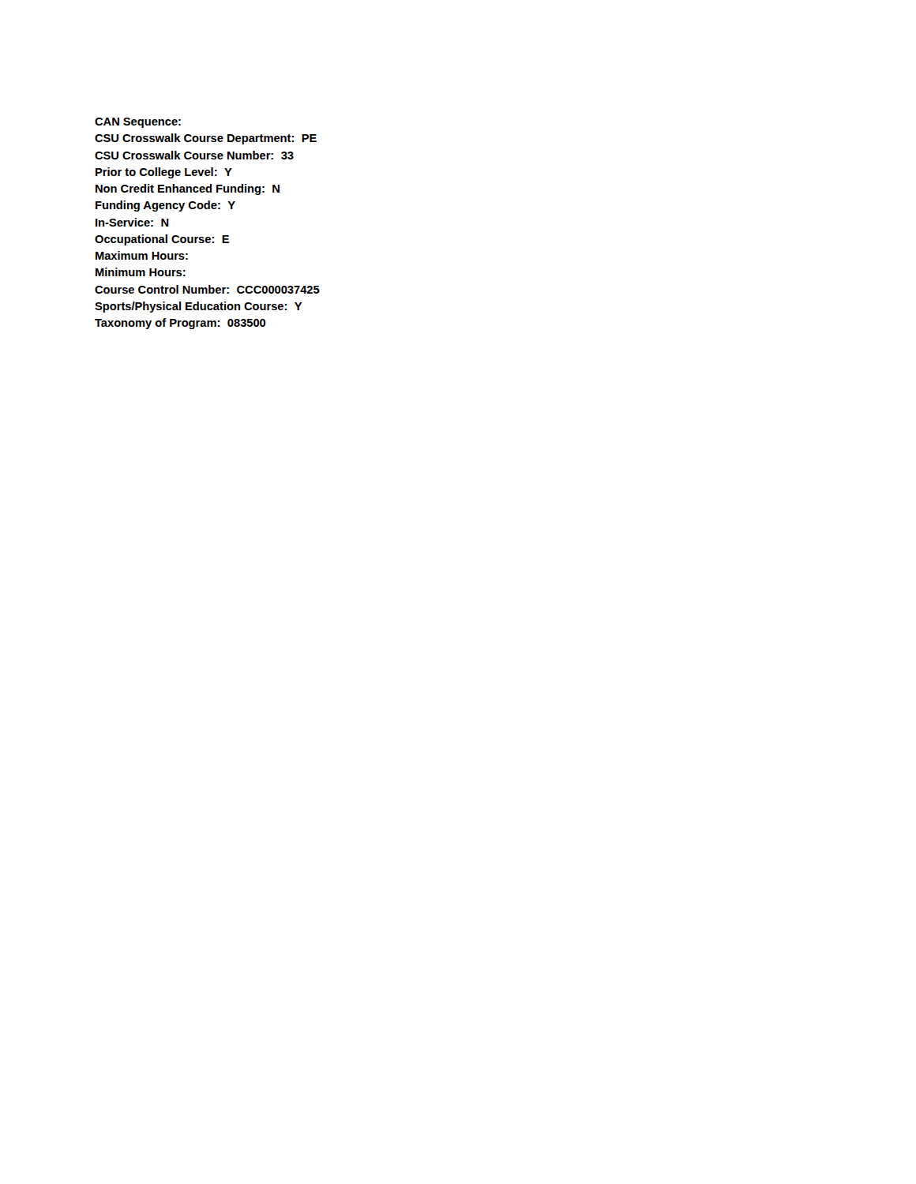CAN Sequence
CSU Crosswalk Course Department
PE
CSU Crosswalk Course Number
33
Prior to College Level
Y
Non Credit Enhanced Funding
N
Funding Agency Code
Y
In-Service
N
Occupational Course
E
Maximum Hours
Minimum Hours
Course Control Number
CCC000037425
Sports/Physical Education Course
Y
Taxonomy of Program
083500